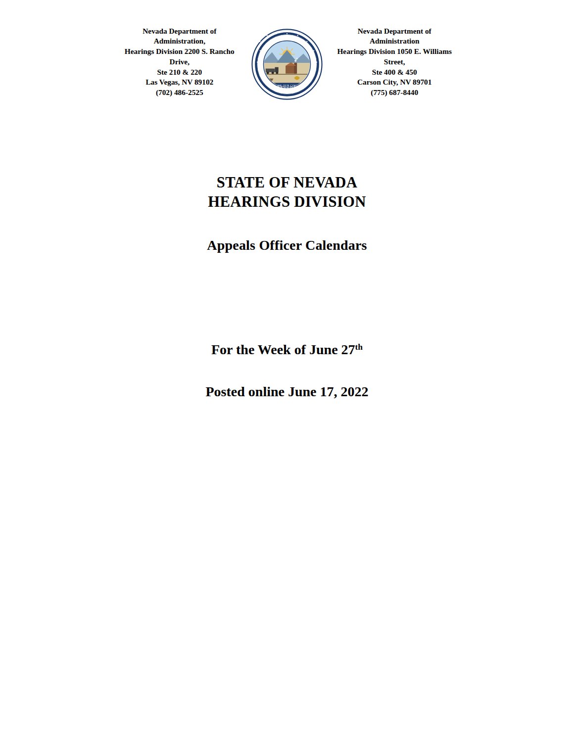Nevada Department of Administration,
Hearings Division 2200 S. Rancho Drive,
Ste 210 & 220
Las Vegas, NV 89102
(702) 486-2525
The Great Seal of the State of Nevada ALL FOR OUR COUNTRY THE GREAT SEAL OF THE STATE OF NEVADA
Nevada Department of Administration
Hearings Division 1050 E. Williams Street,
Ste 400 & 450
Carson City, NV 89701
(775) 687-8440
STATE OF NEVADA
HEARINGS DIVISION
Appeals Officer Calendars
For the Week of June 27th
Posted online June 17, 2022